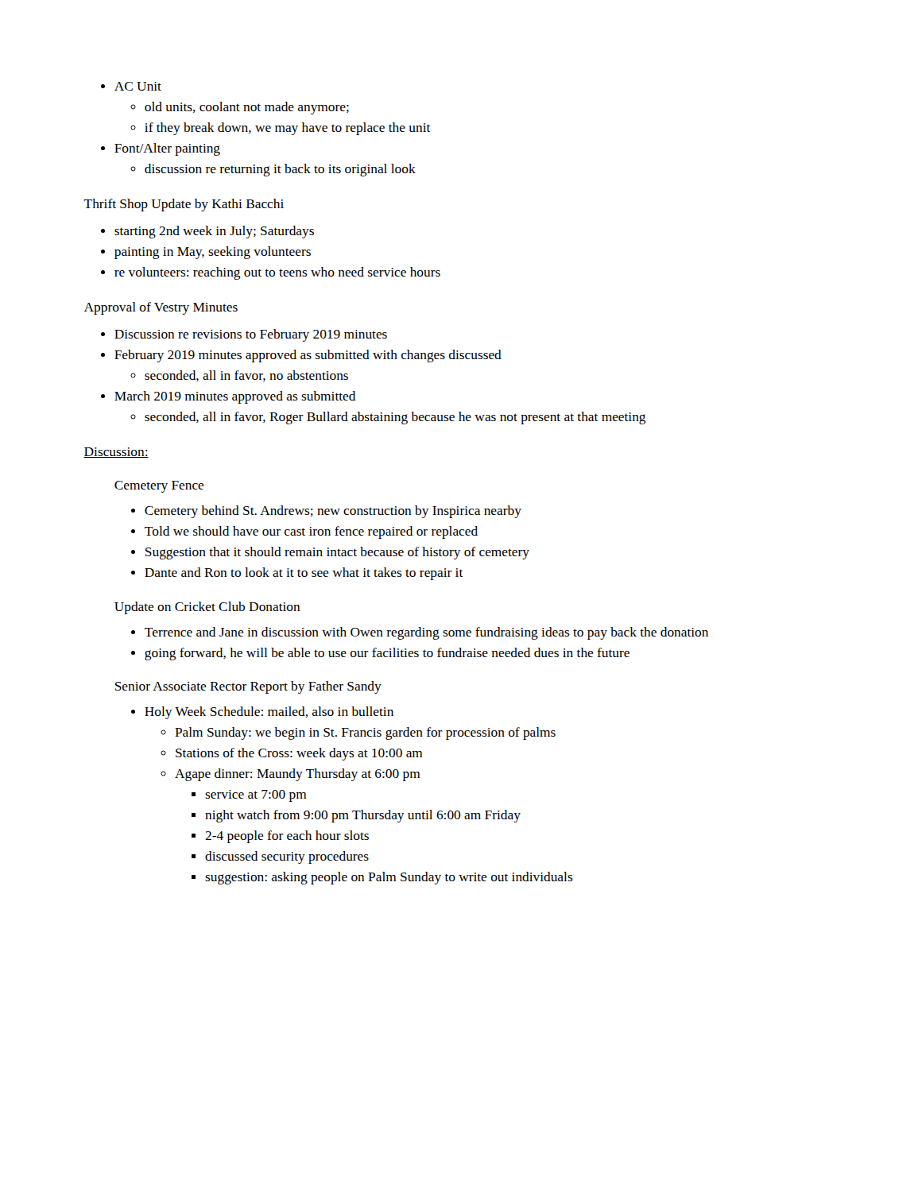AC Unit
old units, coolant not made anymore;
if they break down, we may have to replace the unit
Font/Alter painting
discussion re returning it back to its original look
Thrift Shop Update by Kathi Bacchi
starting 2nd week in July; Saturdays
painting in May, seeking volunteers
re volunteers: reaching out to teens who need service hours
Approval of Vestry Minutes
Discussion re revisions to February 2019 minutes
February 2019 minutes approved as submitted with changes discussed
seconded, all in favor, no abstentions
March 2019 minutes approved as submitted
seconded, all in favor, Roger Bullard abstaining because he was not present at that meeting
Discussion:
Cemetery Fence
Cemetery behind St. Andrews; new construction by Inspirica nearby
Told we should have our cast iron fence repaired or replaced
Suggestion that it should remain intact because of history of cemetery
Dante and Ron to look at it to see what it takes to repair it
Update on Cricket Club Donation
Terrence and Jane in discussion with Owen regarding some fundraising ideas to pay back the donation
going forward, he will be able to use our facilities to fundraise needed dues in the future
Senior Associate Rector Report by Father Sandy
Holy Week Schedule: mailed, also in bulletin
Palm Sunday: we begin in St. Francis garden for procession of palms
Stations of the Cross: week days at 10:00 am
Agape dinner: Maundy Thursday at 6:00 pm
service at 7:00 pm
night watch from 9:00 pm Thursday until 6:00 am Friday
2-4 people for each hour slots
discussed security procedures
suggestion: asking people on Palm Sunday to write out individuals